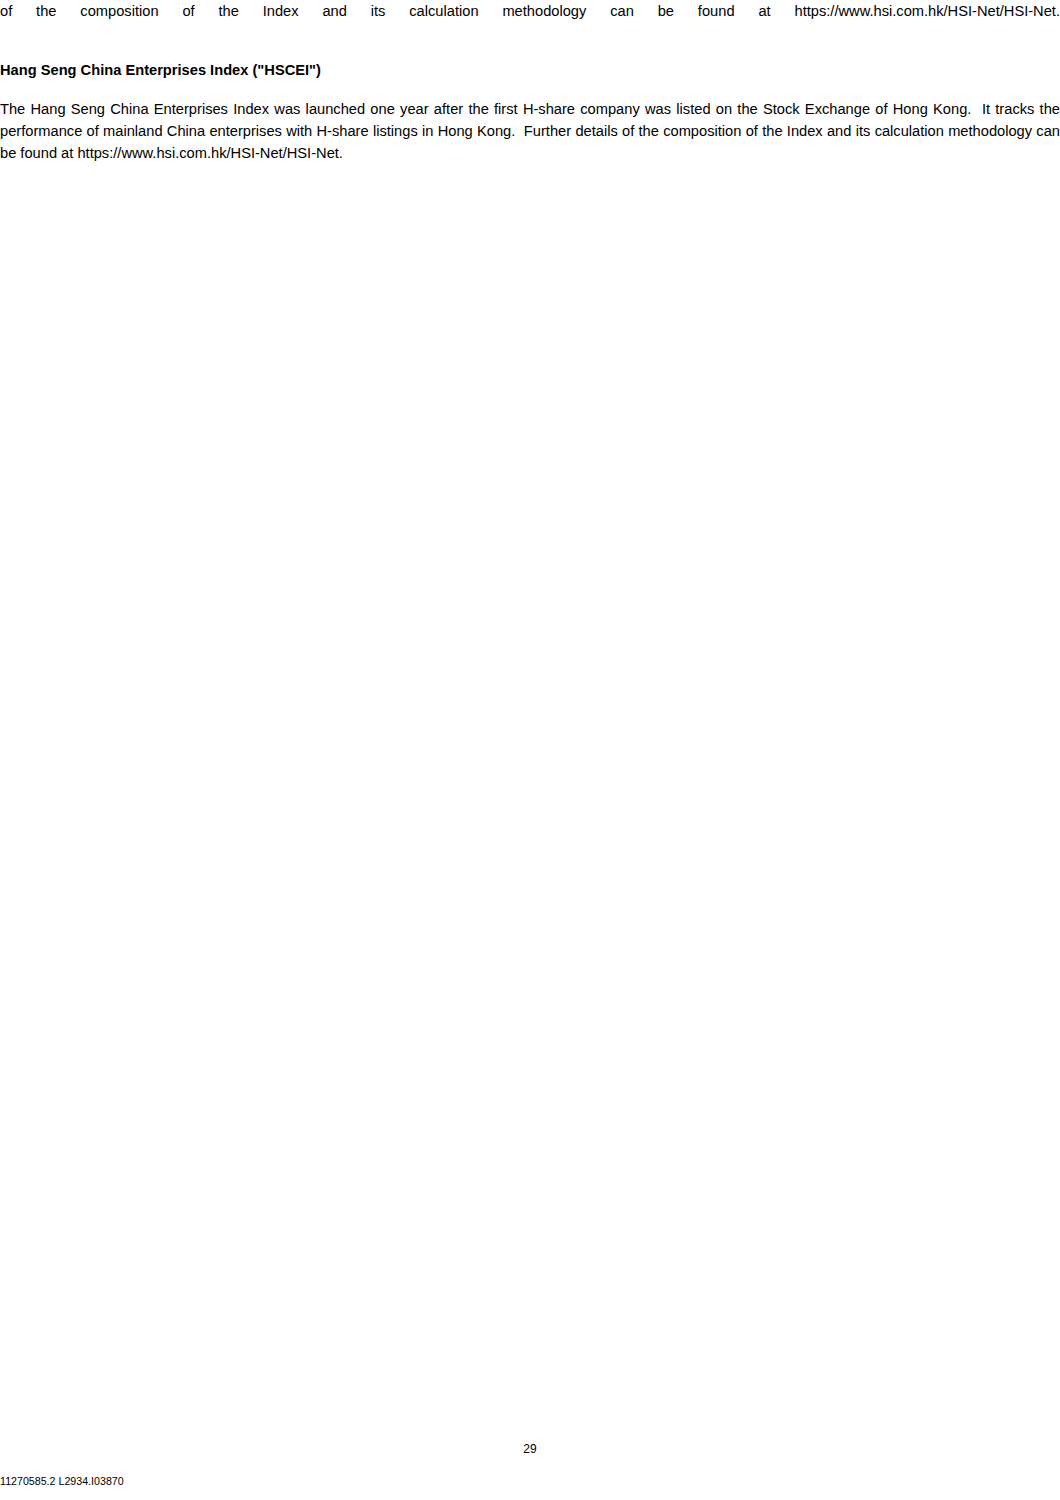of the composition of the Index and its calculation methodology can be found at https://www.hsi.com.hk/HSI-Net/HSI-Net.
Hang Seng China Enterprises Index ("HSCEI")
The Hang Seng China Enterprises Index was launched one year after the first H-share company was listed on the Stock Exchange of Hong Kong. It tracks the performance of mainland China enterprises with H-share listings in Hong Kong. Further details of the composition of the Index and its calculation methodology can be found at https://www.hsi.com.hk/HSI-Net/HSI-Net.
29
11270585.2 L2934.I03870